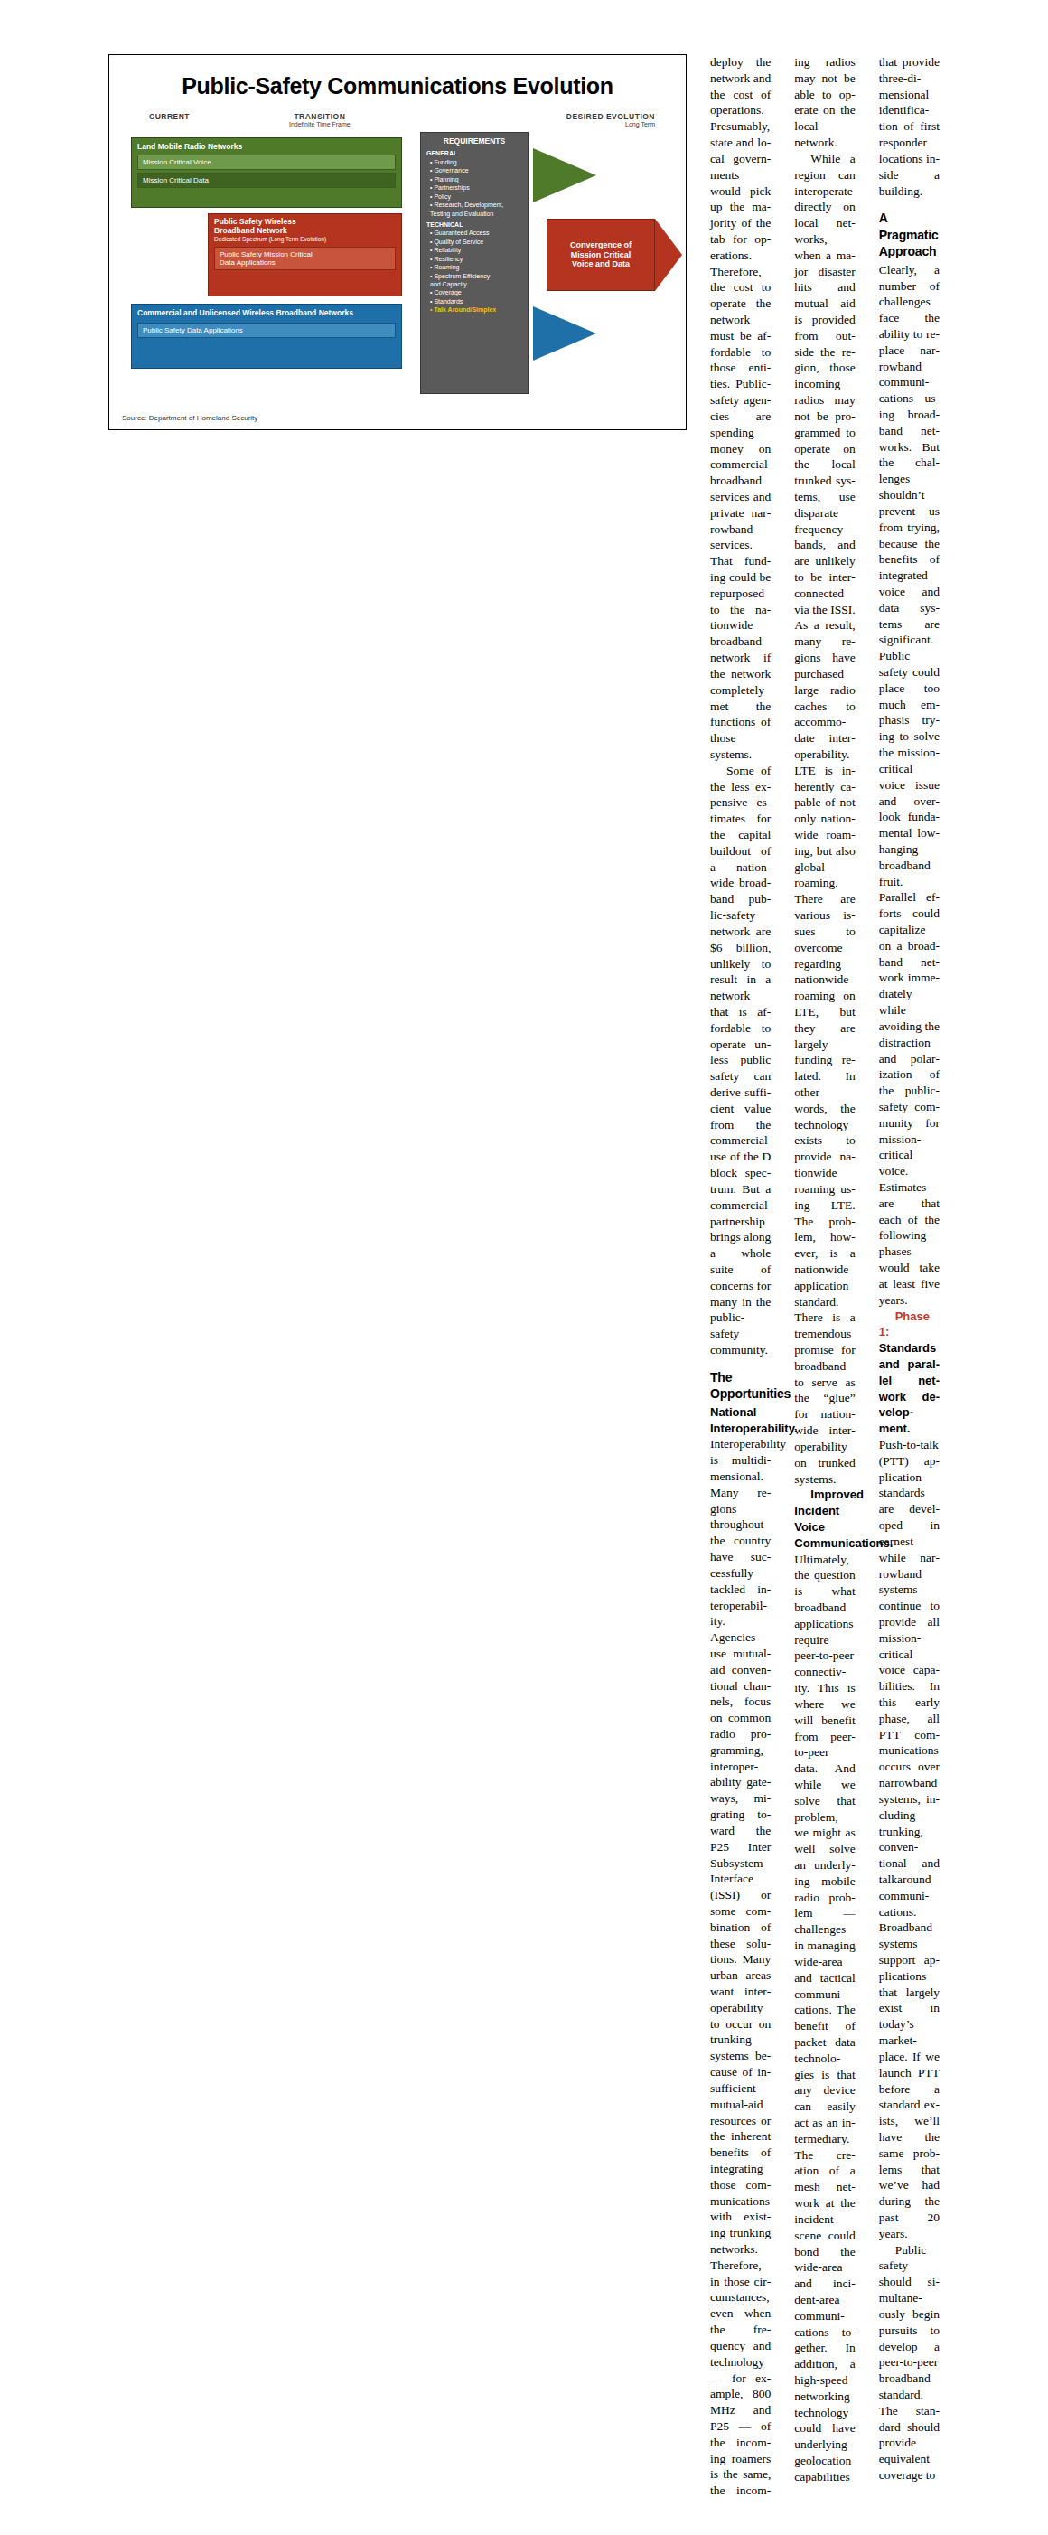Public-Safety Communications Evolution
CURRENT
TRANSITIONIndefinite Time Frame
DESIRED EVOLUTIONLong Term
Land Mobile Radio Networks
Mission Critical Voice
Mission Critical Data
Public Safety Wireless
Broadband Network
Dedicated Spectrum (Long Term Evolution)
Public Safety Mission Critical
Data Applications
Commercial and Unlicensed Wireless Broadband Networks
Public Safety Data Applications
REQUIREMENTS
GENERAL
Funding
Governance
Planning
Partnerships
Policy
Research, Development,
Testing and Evaluation
TECHNICAL
Guaranteed Access
Quality of Service
Reliability
Resiliency
Roaming
Spectrum Efficiency
and Capacity
Coverage
Standards
Talk Around/Simplex
Convergence of
Mission Critical
Voice and Data
Source: Department of Homeland Security
deploy the network and the cost of operations. Presumably, state and local governments would pick up the majority of the tab for operations. Therefore, the cost to operate the network must be affordable to those entities. Public-safety agencies are spending money on commercial broadband services and private narrowband services. That funding could be repurposed to the nationwide broadband network if the network completely met the functions of those systems.
Some of the less expensive estimates for the capital buildout of a nationwide broadband public-safety network are $6 billion, unlikely to result in a network that is affordable to operate unless public safety can derive sufficient value from the commercial use of the D block spectrum. But a commercial partnership brings along a whole suite of concerns for many in the public-safety community.
The Opportunities
National Interoperability. Interoperability is multidimensional. Many regions throughout the country have successfully tackled interoperability. Agencies use mutual-aid conventional channels, focus on common radio programming, interoperability gateways, migrating toward the P25 Inter Subsystem Interface (ISSI) or some combination of these solutions. Many urban areas want interoperability to occur on trunking systems because of insufficient mutual-aid resources or the inherent benefits of integrating those communications with existing trunking networks. Therefore, in those circumstances, even when the frequency and technology — for example, 800 MHz and P25 — of the incoming roamers is the same, the incoming radios may not be able to operate on the local network.
While a region can interoperate directly on local networks, when a major disaster hits and mutual aid is provided from outside the region, those incoming radios may not be programmed to operate on the local trunked systems, use disparate frequency bands, and are unlikely to be interconnected via the ISSI. As a result, many regions have purchased large radio caches to accommodate interoperability. LTE is inherently capable of not only nationwide roaming, but also global roaming. There are various issues to overcome regarding nationwide roaming on LTE, but they are largely funding related. In other words, the technology exists to provide nationwide roaming using LTE. The problem, however, is a nationwide application standard. There is a tremendous promise for broadband to serve as the “glue” for nationwide interoperability on trunked systems.
Improved Incident Voice Communications. Ultimately, the question is what broadband applications require peer-to-peer connectivity. This is where we will benefit from peer-to-peer data. And while we solve that problem, we might as well solve an underlying mobile radio problem — challenges in managing wide-area and tactical communications. The benefit of packet data technologies is that any device can easily act as an intermediary. The creation of a mesh network at the incident scene could bond the wide-area and incident-area communications together. In addition, a high-speed networking technology could have underlying geolocation capabilities that provide three-dimensional identification of first responder locations inside a building.
A Pragmatic Approach
Clearly, a number of challenges face the ability to replace narrowband communications using broadband networks. But the challenges shouldn’t prevent us from trying, because the benefits of integrated voice and data systems are significant. Public safety could place too much emphasis trying to solve the mission-critical voice issue and overlook fundamental low-hanging broadband fruit. Parallel efforts could capitalize on a broadband network immediately while avoiding the distraction and polarization of the public-safety community for mission-critical voice. Estimates are that each of the following phases would take at least five years.
Phase 1: Standards and parallel network development. Push-to-talk (PTT) application standards are developed in earnest while narrowband systems continue to provide all mission-critical voice capabilities. In this early phase, all PTT communications occurs over narrowband systems, including trunking, conventional and talkaround communications. Broadband systems support applications that largely exist in today’s marketplace. If we launch PTT before a standard exists, we’ll have the same problems that we’ve had during the past 20 years.
Public safety should simultaneously begin pursuits to develop a peer-to-peer broadband standard. The standard should provide equivalent coverage to